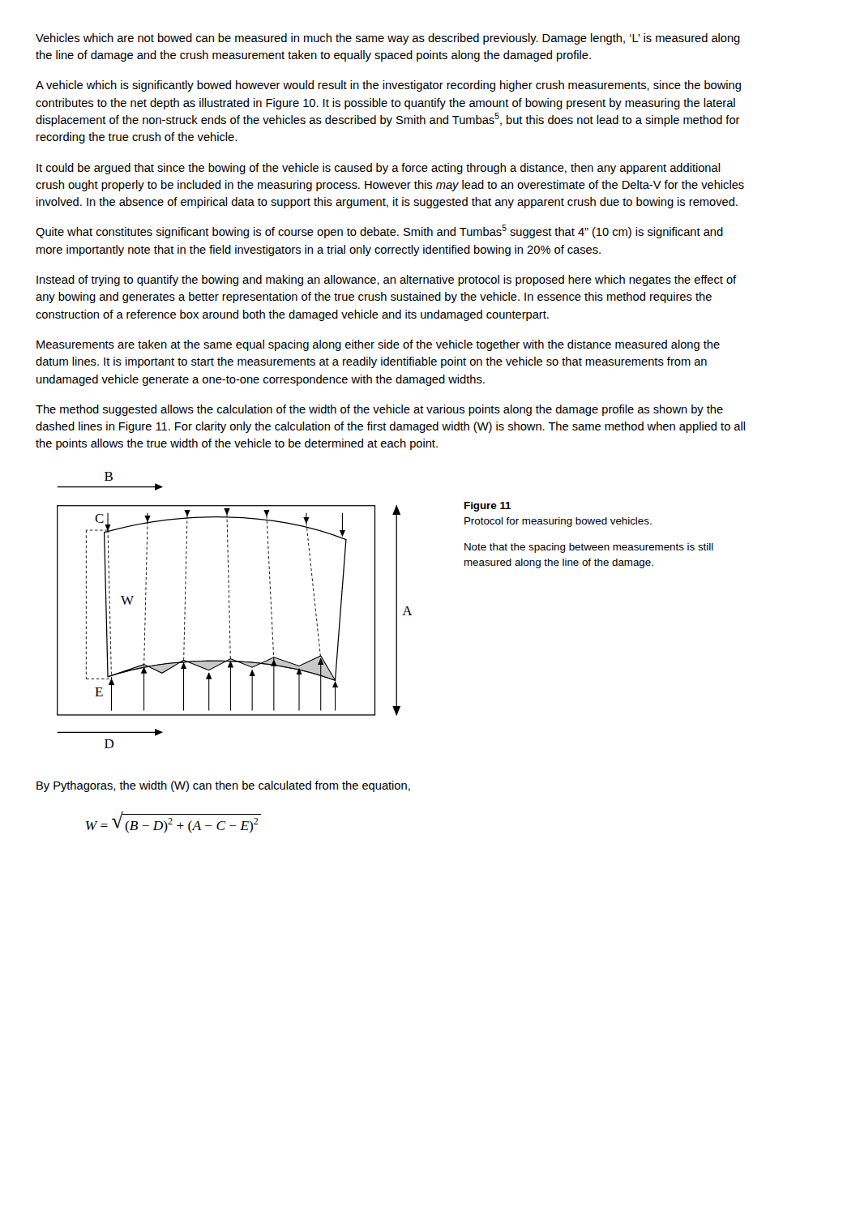Vehicles which are not bowed can be measured in much the same way as described previously. Damage length, ‘L’ is measured along the line of damage and the crush measurement taken to equally spaced points along the damaged profile.
A vehicle which is significantly bowed however would result in the investigator recording higher crush measurements, since the bowing contributes to the net depth as illustrated in Figure 10. It is possible to quantify the amount of bowing present by measuring the lateral displacement of the non-struck ends of the vehicles as described by Smith and Tumbas5, but this does not lead to a simple method for recording the true crush of the vehicle.
It could be argued that since the bowing of the vehicle is caused by a force acting through a distance, then any apparent additional crush ought properly to be included in the measuring process. However this may lead to an overestimate of the Delta-V for the vehicles involved. In the absence of empirical data to support this argument, it is suggested that any apparent crush due to bowing is removed.
Quite what constitutes significant bowing is of course open to debate. Smith and Tumbas5 suggest that 4” (10 cm) is significant and more importantly note that in the field investigators in a trial only correctly identified bowing in 20% of cases.
Instead of trying to quantify the bowing and making an allowance, an alternative protocol is proposed here which negates the effect of any bowing and generates a better representation of the true crush sustained by the vehicle. In essence this method requires the construction of a reference box around both the damaged vehicle and its undamaged counterpart.
Measurements are taken at the same equal spacing along either side of the vehicle together with the distance measured along the datum lines. It is important to start the measurements at a readily identifiable point on the vehicle so that measurements from an undamaged vehicle generate a one-to-one correspondence with the damaged widths.
The method suggested allows the calculation of the width of the vehicle at various points along the damage profile as shown by the dashed lines in Figure 11. For clarity only the calculation of the first damaged width (W) is shown. The same method when applied to all the points allows the true width of the vehicle to be determined at each point.
B A D C W E
Figure 11
Protocol for measuring bowed vehicles.
Note that the spacing between measurements is still measured along the line of the damage.
By Pythagoras, the width (W) can then be calculated from the equation,
W = (B − D)2 + (A − C − E)2